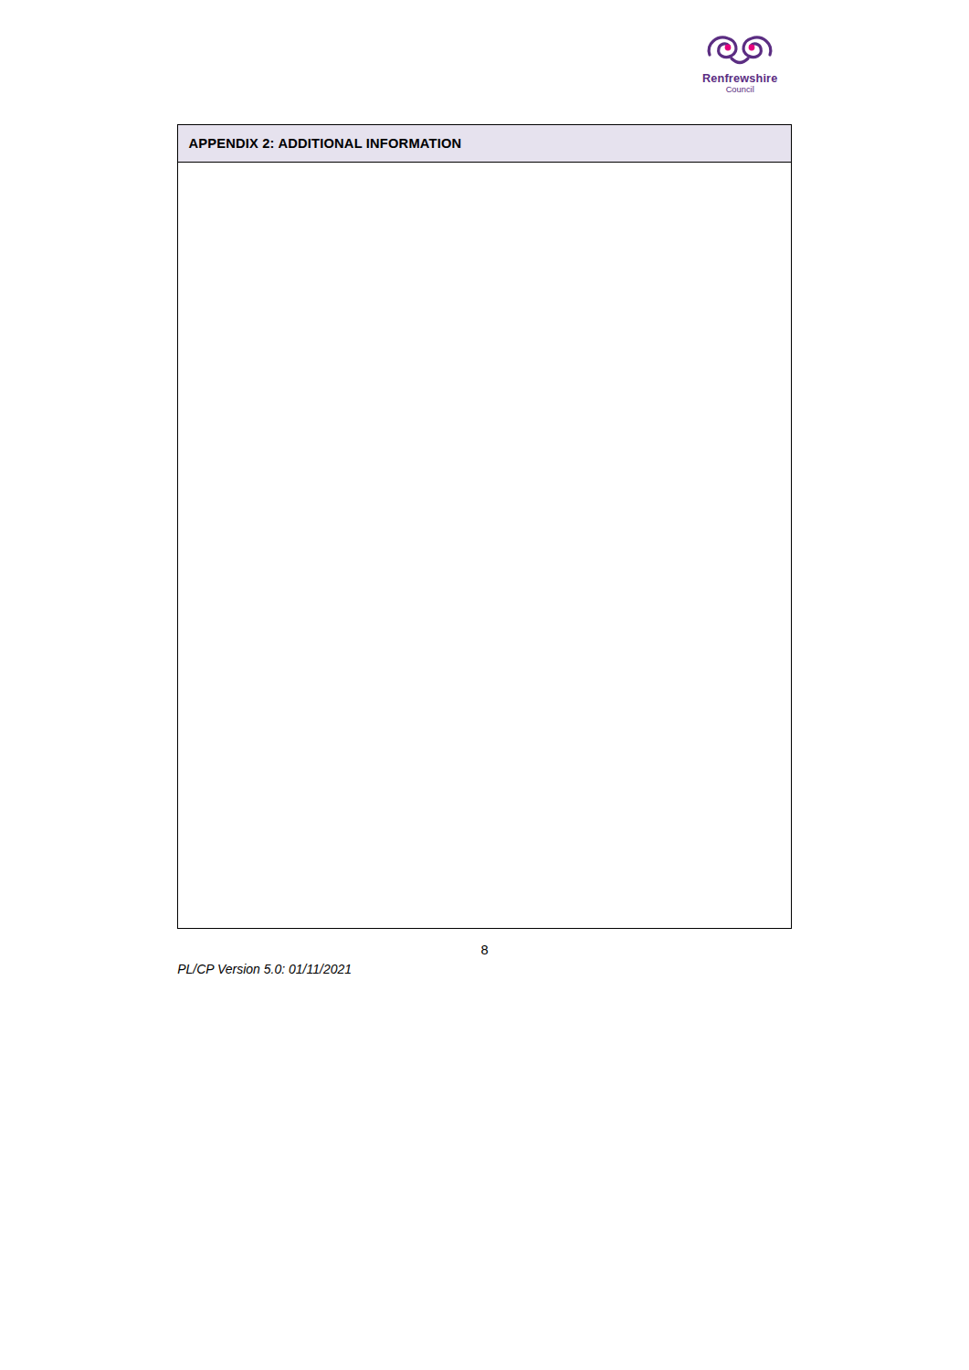Renfrewshire
Council
APPENDIX 2: ADDITIONAL INFORMATION
8
PL/CP Version 5.0: 01/11/2021